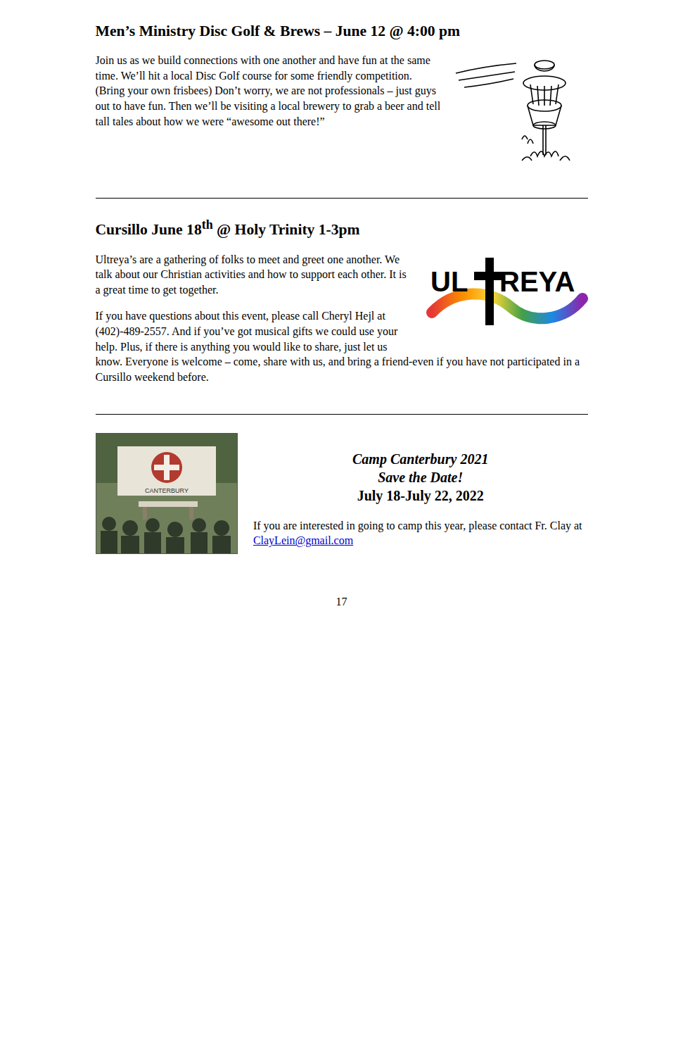Men’s Ministry Disc Golf & Brews – June 12 @ 4:00 pm
Join us as we build connections with one another and have fun at the same time. We’ll hit a local Disc Golf course for some friendly competition. (Bring your own frisbees) Don’t worry, we are not professionals – just guys out to have fun. Then we’ll be visiting a local brewery to grab a beer and tell tall tales about how we were “awesome out there!”
Cursillo June 18th @ Holy Trinity 1-3pm
UL REYA
Ultreya’s are a gathering of folks to meet and greet one another. We talk about our Christian activities and how to support each other. It is a great time to get together.
If you have questions about this event, please call Cheryl Hejl at (402)-489-2557. And if you’ve got musical gifts we could use your help. Plus, if there is anything you would like to share, just let us know. Everyone is welcome – come, share with us, and bring a friend-even if you have not participated in a Cursillo weekend before.
CANTERBURY
Camp Canterbury 2021
Save the Date!
July 18-July 22, 2022
If you are interested in going to camp this year, please contact Fr. Clay at ClayLein@gmail.com
17